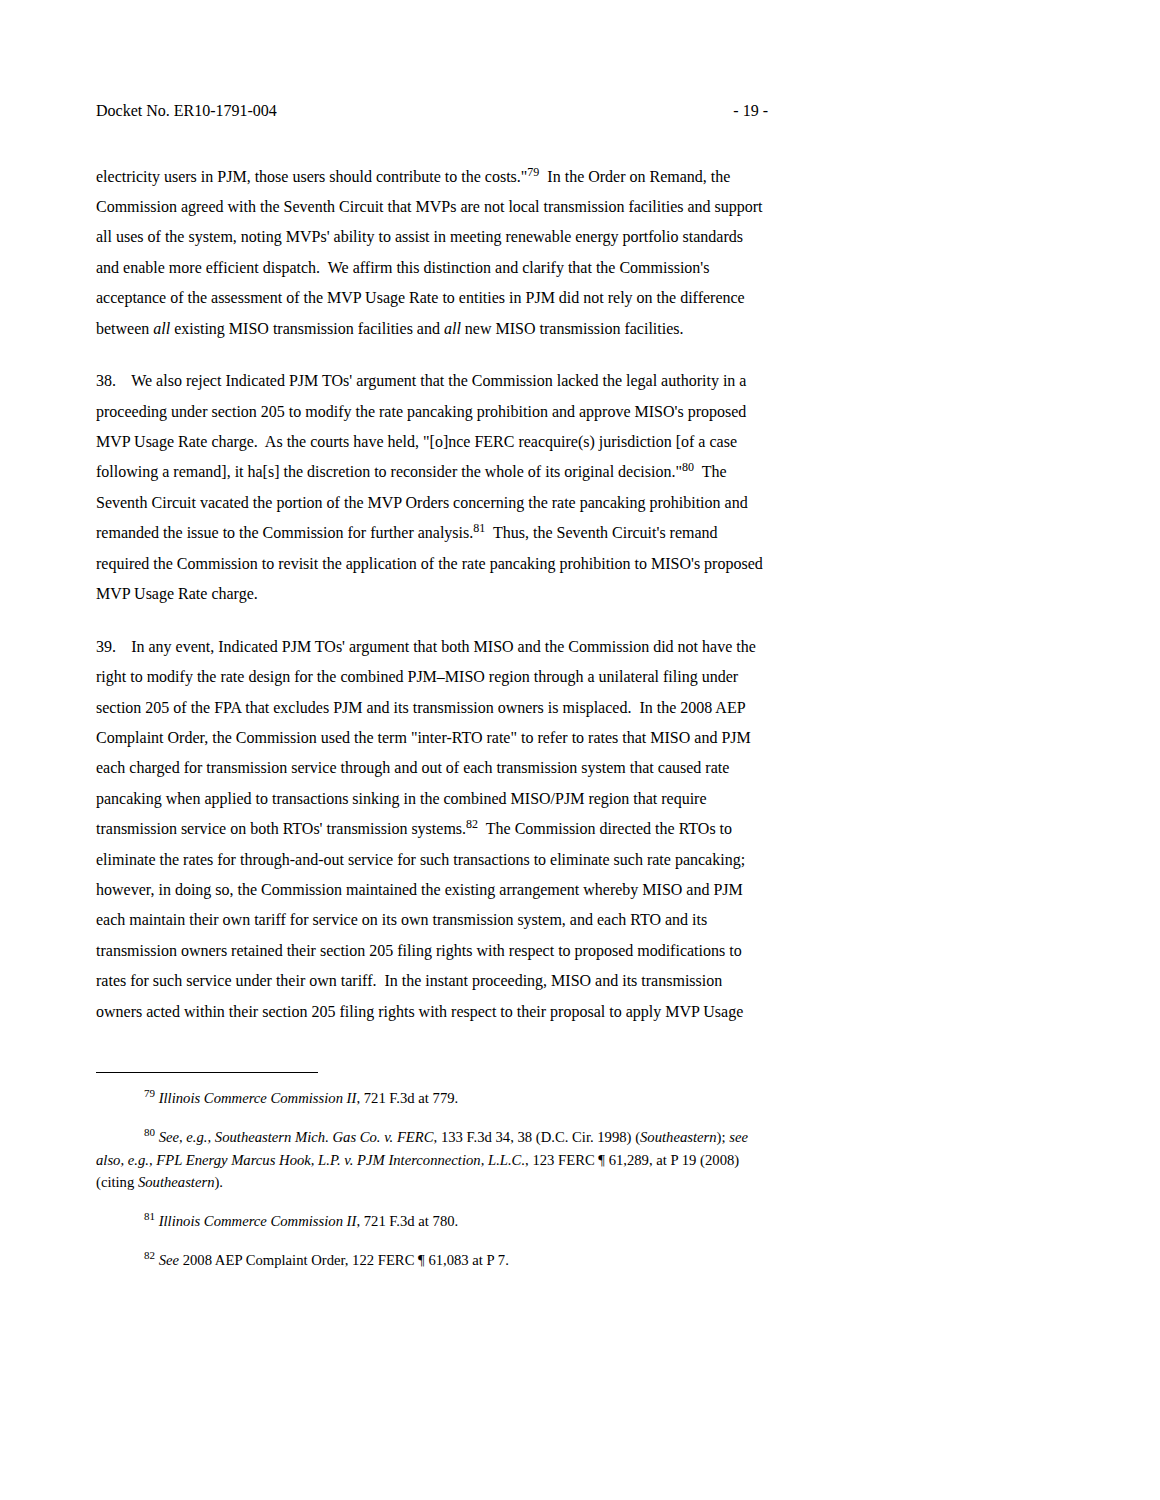Docket No. ER10-1791-004 - 19 -
electricity users in PJM, those users should contribute to the costs."79 In the Order on Remand, the Commission agreed with the Seventh Circuit that MVPs are not local transmission facilities and support all uses of the system, noting MVPs' ability to assist in meeting renewable energy portfolio standards and enable more efficient dispatch. We affirm this distinction and clarify that the Commission's acceptance of the assessment of the MVP Usage Rate to entities in PJM did not rely on the difference between all existing MISO transmission facilities and all new MISO transmission facilities.
38. We also reject Indicated PJM TOs' argument that the Commission lacked the legal authority in a proceeding under section 205 to modify the rate pancaking prohibition and approve MISO's proposed MVP Usage Rate charge. As the courts have held, "[o]nce FERC reacquire(s) jurisdiction [of a case following a remand], it ha[s] the discretion to reconsider the whole of its original decision."80 The Seventh Circuit vacated the portion of the MVP Orders concerning the rate pancaking prohibition and remanded the issue to the Commission for further analysis.81 Thus, the Seventh Circuit's remand required the Commission to revisit the application of the rate pancaking prohibition to MISO's proposed MVP Usage Rate charge.
39. In any event, Indicated PJM TOs' argument that both MISO and the Commission did not have the right to modify the rate design for the combined PJM–MISO region through a unilateral filing under section 205 of the FPA that excludes PJM and its transmission owners is misplaced. In the 2008 AEP Complaint Order, the Commission used the term "inter-RTO rate" to refer to rates that MISO and PJM each charged for transmission service through and out of each transmission system that caused rate pancaking when applied to transactions sinking in the combined MISO/PJM region that require transmission service on both RTOs' transmission systems.82 The Commission directed the RTOs to eliminate the rates for through-and-out service for such transactions to eliminate such rate pancaking; however, in doing so, the Commission maintained the existing arrangement whereby MISO and PJM each maintain their own tariff for service on its own transmission system, and each RTO and its transmission owners retained their section 205 filing rights with respect to proposed modifications to rates for such service under their own tariff. In the instant proceeding, MISO and its transmission owners acted within their section 205 filing rights with respect to their proposal to apply MVP Usage
79 Illinois Commerce Commission II, 721 F.3d at 779.
80 See, e.g., Southeastern Mich. Gas Co. v. FERC, 133 F.3d 34, 38 (D.C. Cir. 1998) (Southeastern); see also, e.g., FPL Energy Marcus Hook, L.P. v. PJM Interconnection, L.L.C., 123 FERC ¶ 61,289, at P 19 (2008) (citing Southeastern).
81 Illinois Commerce Commission II, 721 F.3d at 780.
82 See 2008 AEP Complaint Order, 122 FERC ¶ 61,083 at P 7.